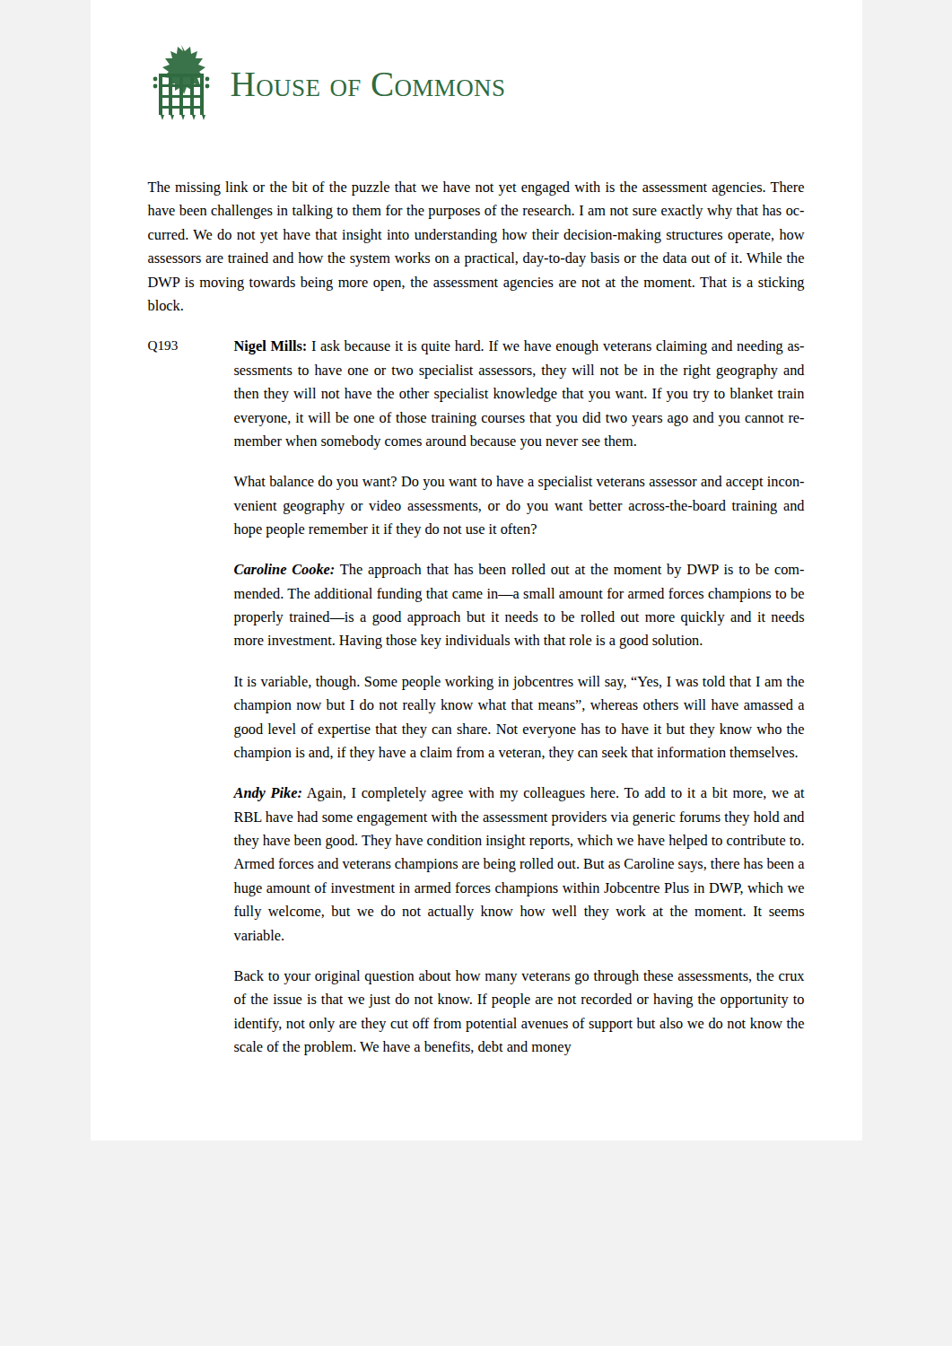House of Commons
The missing link or the bit of the puzzle that we have not yet engaged with is the assessment agencies. There have been challenges in talking to them for the purposes of the research. I am not sure exactly why that has occurred. We do not yet have that insight into understanding how their decision-making structures operate, how assessors are trained and how the system works on a practical, day-to-day basis or the data out of it. While the DWP is moving towards being more open, the assessment agencies are not at the moment. That is a sticking block.
Q193
Nigel Mills: I ask because it is quite hard. If we have enough veterans claiming and needing assessments to have one or two specialist assessors, they will not be in the right geography and then they will not have the other specialist knowledge that you want. If you try to blanket train everyone, it will be one of those training courses that you did two years ago and you cannot remember when somebody comes around because you never see them.
What balance do you want? Do you want to have a specialist veterans assessor and accept inconvenient geography or video assessments, or do you want better across-the-board training and hope people remember it if they do not use it often?
Caroline Cooke: The approach that has been rolled out at the moment by DWP is to be commended. The additional funding that came in—a small amount for armed forces champions to be properly trained—is a good approach but it needs to be rolled out more quickly and it needs more investment. Having those key individuals with that role is a good solution.
It is variable, though. Some people working in jobcentres will say, “Yes, I was told that I am the champion now but I do not really know what that means”, whereas others will have amassed a good level of expertise that they can share. Not everyone has to have it but they know who the champion is and, if they have a claim from a veteran, they can seek that information themselves.
Andy Pike: Again, I completely agree with my colleagues here. To add to it a bit more, we at RBL have had some engagement with the assessment providers via generic forums they hold and they have been good. They have condition insight reports, which we have helped to contribute to. Armed forces and veterans champions are being rolled out. But as Caroline says, there has been a huge amount of investment in armed forces champions within Jobcentre Plus in DWP, which we fully welcome, but we do not actually know how well they work at the moment. It seems variable.
Back to your original question about how many veterans go through these assessments, the crux of the issue is that we just do not know. If people are not recorded or having the opportunity to identify, not only are they cut off from potential avenues of support but also we do not know the scale of the problem. We have a benefits, debt and money